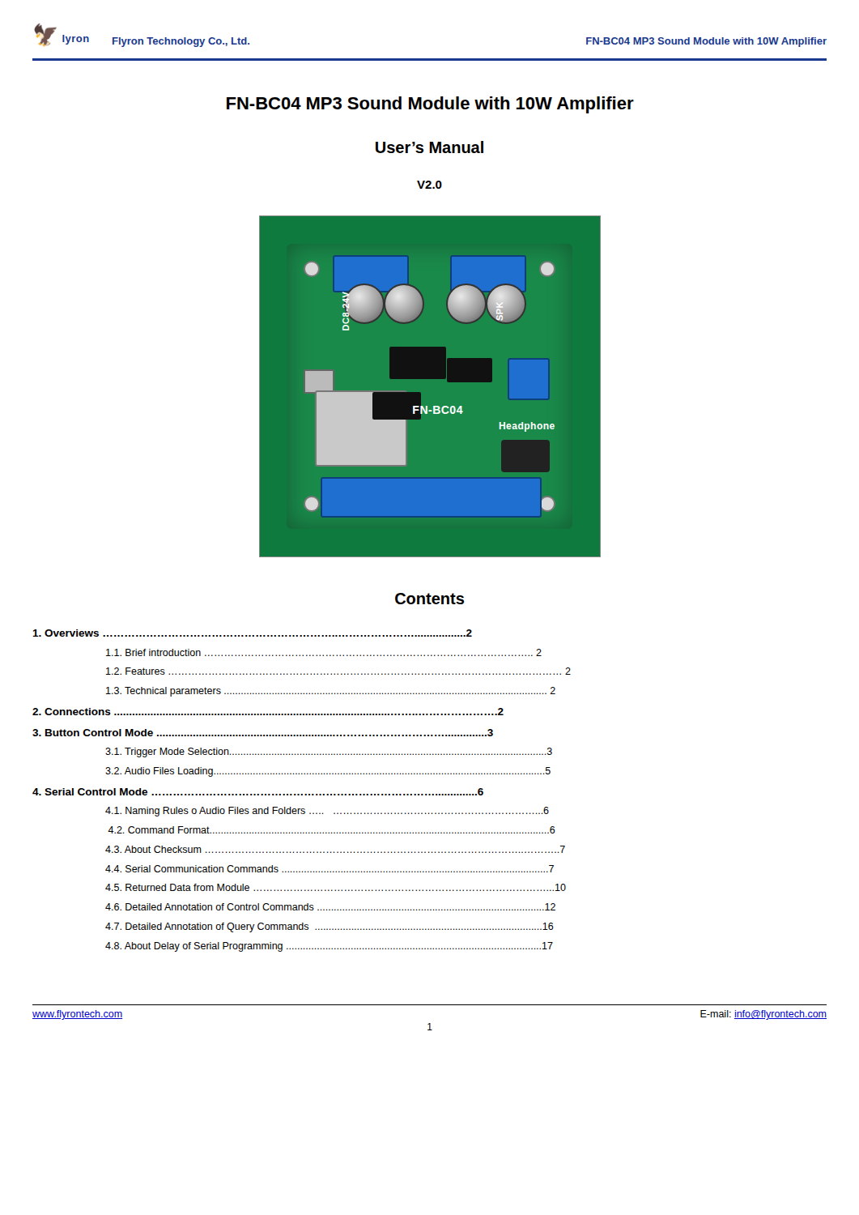🦅 lyron Flyron Technology Co., Ltd.
FN-BC04 MP3 Sound Module with 10W Amplifier
FN-BC04 MP3 Sound Module with 10W Amplifier
User’s Manual
V2.0
DC8-24V SPK FN-BC04 Headphone
Contents
1. Overviews ………………………………………………………..………………….................2
1.1. Brief introduction …………………………………………………………………………………….. 2
1.2. Features ……………………………………………………………………………………………………… 2
1.3. Technical parameters ................................................................................................................... 2
2. Connections ...........................................................................................……..………………….2
3. Button Control Mode ...........................................................…………………………..............3
3.1. Trigger Mode Selection.................................................................................................................3
3.2. Audio Files Loading......................................................................................................................5
4. Serial Control Mode ……………………………………………………………………..............6
4.1. Naming Rules o Audio Files and Folders ….. ……………………………………………………...6
4.2. Command Format.........................................................................................................................6
4.3. About Checksum …………………………………………………………………………………..………..7
4.4. Serial Communication Commands ...............................................................................................7
4.5. Returned Data from Module ……………………………………………………………………………...10
4.6. Detailed Annotation of Control Commands .................................................................................12
4.7. Detailed Annotation of Query Commands .................................................................................16
4.8. About Delay of Serial Programming ...........................................................................................17
www.flyrontech.com E-mail: info@flyrontech.com
1